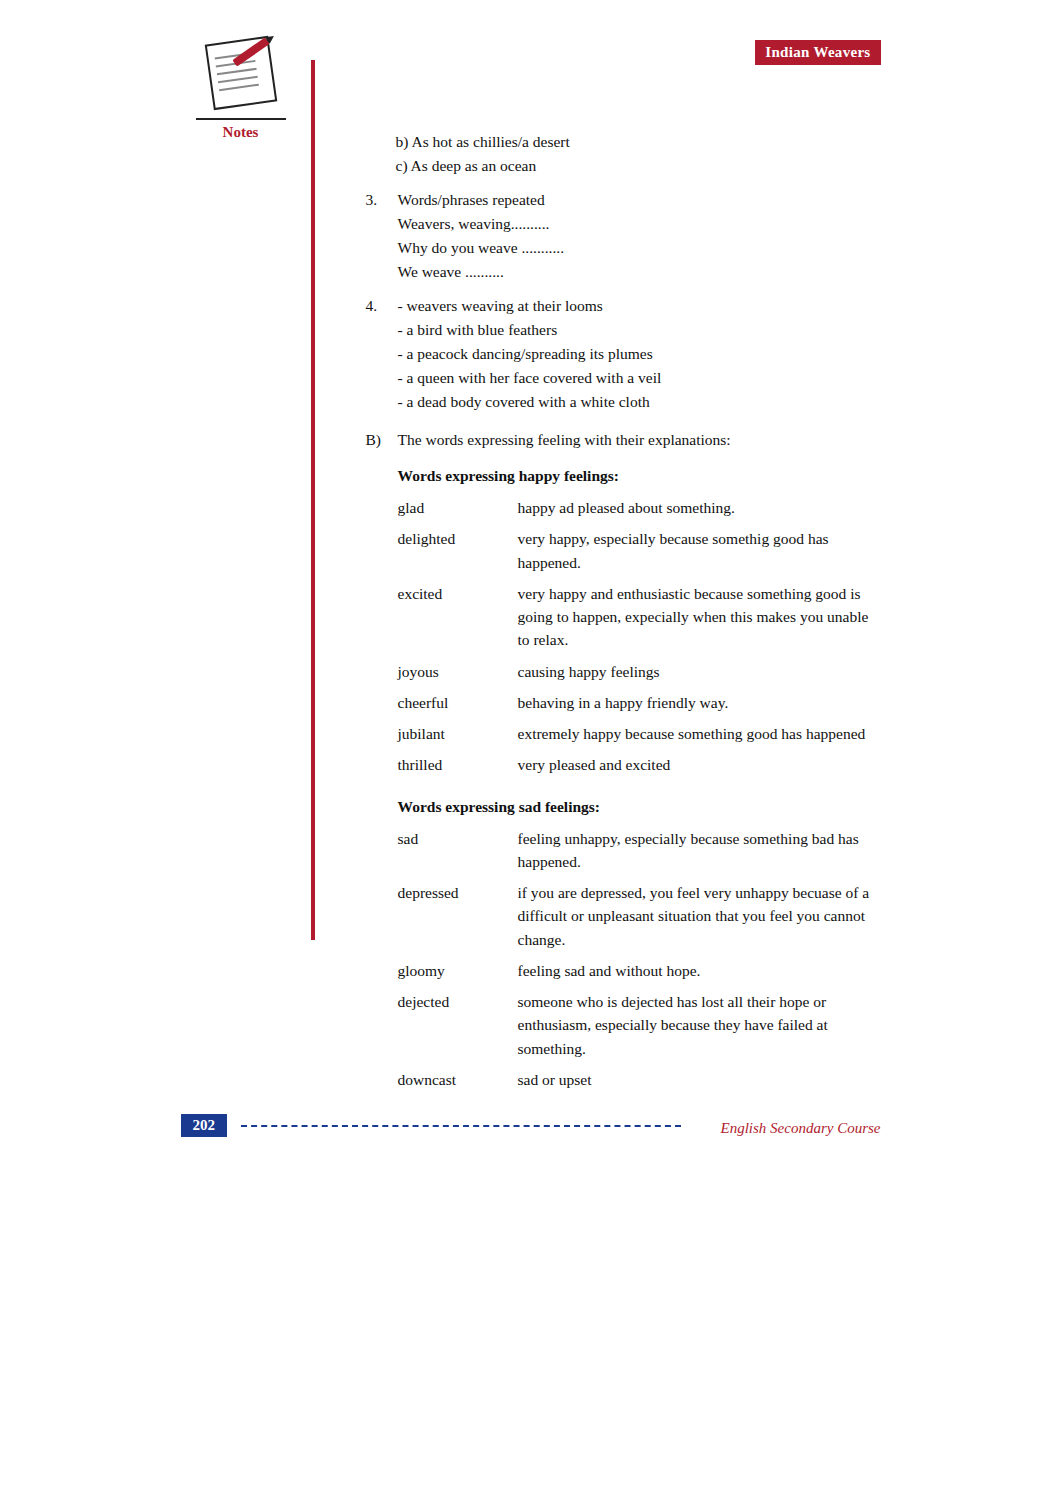Indian Weavers
Notes
b) As hot as chillies/a desert
c) As deep as an ocean
3.
Words/phrases repeated
Weavers, weaving..........
Why do you weave ...........
We weave ..........
4.
- weavers weaving at their looms
- a bird with blue feathers
- a peacock dancing/spreading its plumes
- a queen with her face covered with a veil
- a dead body covered with a white cloth
B)
The words expressing feeling with their explanations:
Words expressing happy feelings:
| glad | happy ad pleased about something. |
| delighted | very happy, especially because somethig good has happened. |
| excited | very happy and enthusiastic because something good is going to happen, expecially when this makes you unable to relax. |
| joyous | causing happy feelings |
| cheerful | behaving in a happy friendly way. |
| jubilant | extremely happy because something good has happened |
| thrilled | very pleased and excited |
Words expressing sad feelings:
| sad | feeling unhappy, especially because something bad has happened. |
| depressed | if you are depressed, you feel very unhappy becuase of a difficult or unpleasant situation that you feel you cannot change. |
| gloomy | feeling sad and without hope. |
| dejected | someone who is dejected has lost all their hope or enthusiasm, especially because they have failed at something. |
| downcast | sad or upset |
202
English Secondary Course